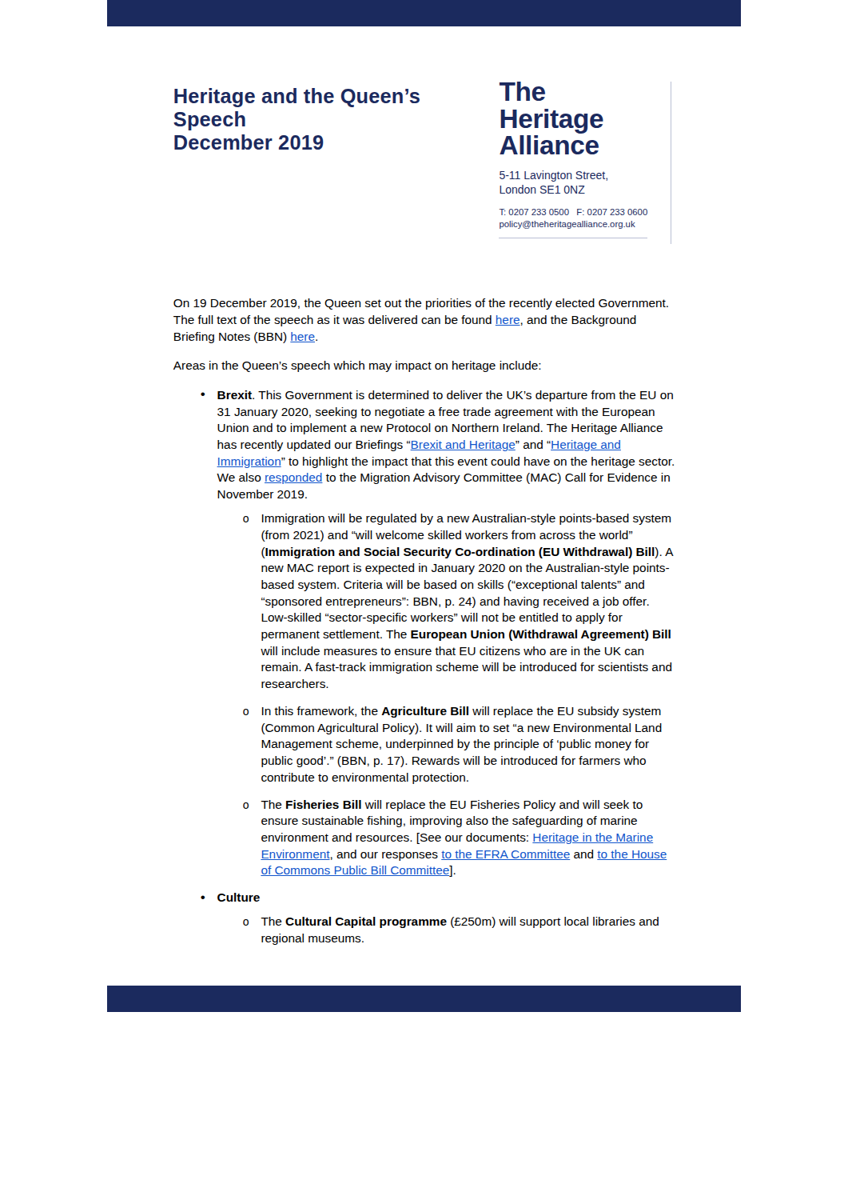Heritage and the Queen’s Speech
December 2019
The
Heritage
Alliance
5-11 Lavington Street,
London SE1 0NZ
T: 0207 233 0500 F: 0207 233 0600
policy@theheritagealliance.org.uk
On 19 December 2019, the Queen set out the priorities of the recently elected Government. The full text of the speech as it was delivered can be found here, and the Background Briefing Notes (BBN) here.
Areas in the Queen’s speech which may impact on heritage include:
Brexit. This Government is determined to deliver the UK’s departure from the EU on 31 January 2020, seeking to negotiate a free trade agreement with the European Union and to implement a new Protocol on Northern Ireland. The Heritage Alliance has recently updated our Briefings “Brexit and Heritage” and “Heritage and Immigration” to highlight the impact that this event could have on the heritage sector. We also responded to the Migration Advisory Committee (MAC) Call for Evidence in November 2019.
Immigration will be regulated by a new Australian-style points-based system (from 2021) and “will welcome skilled workers from across the world” (Immigration and Social Security Co-ordination (EU Withdrawal) Bill). A new MAC report is expected in January 2020 on the Australian-style points-based system. Criteria will be based on skills (“exceptional talents” and “sponsored entrepreneurs”: BBN, p. 24) and having received a job offer. Low-skilled “sector-specific workers” will not be entitled to apply for permanent settlement. The European Union (Withdrawal Agreement) Bill will include measures to ensure that EU citizens who are in the UK can remain. A fast-track immigration scheme will be introduced for scientists and researchers.
In this framework, the Agriculture Bill will replace the EU subsidy system (Common Agricultural Policy). It will aim to set “a new Environmental Land Management scheme, underpinned by the principle of ‘public money for public good’.” (BBN, p. 17). Rewards will be introduced for farmers who contribute to environmental protection.
The Fisheries Bill will replace the EU Fisheries Policy and will seek to ensure sustainable fishing, improving also the safeguarding of marine environment and resources. [See our documents: Heritage in the Marine Environment, and our responses to the EFRA Committee and to the House of Commons Public Bill Committee].
Culture
The Cultural Capital programme (£250m) will support local libraries and regional museums.